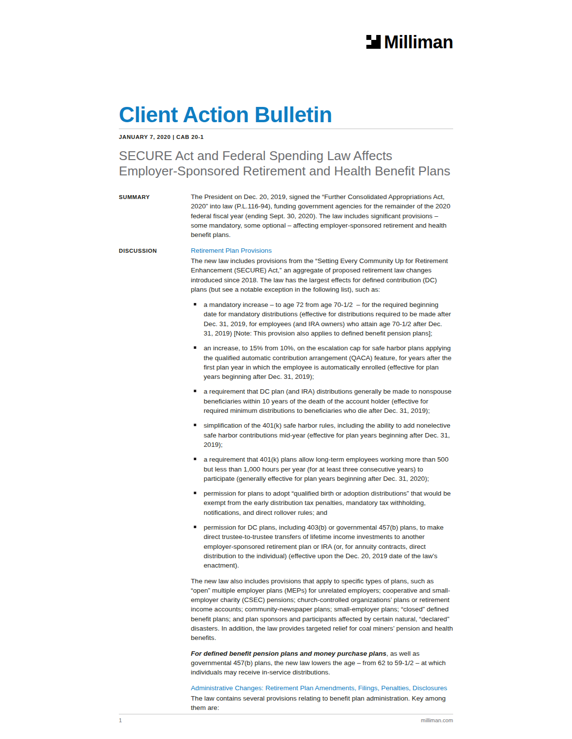Milliman
Client Action Bulletin
JANUARY 7, 2020 | CAB 20-1
SECURE Act and Federal Spending Law Affects Employer-Sponsored Retirement and Health Benefit Plans
SUMMARY
The President on Dec. 20, 2019, signed the “Further Consolidated Appropriations Act, 2020” into law (P.L.116-94), funding government agencies for the remainder of the 2020 federal fiscal year (ending Sept. 30, 2020). The law includes significant provisions – some mandatory, some optional – affecting employer-sponsored retirement and health benefit plans.
DISCUSSION
Retirement Plan Provisions
The new law includes provisions from the “Setting Every Community Up for Retirement Enhancement (SECURE) Act,” an aggregate of proposed retirement law changes introduced since 2018. The law has the largest effects for defined contribution (DC) plans (but see a notable exception in the following list), such as:
a mandatory increase – to age 72 from age 70-1/2 – for the required beginning date for mandatory distributions (effective for distributions required to be made after Dec. 31, 2019, for employees (and IRA owners) who attain age 70-1/2 after Dec. 31, 2019) [Note: This provision also applies to defined benefit pension plans];
an increase, to 15% from 10%, on the escalation cap for safe harbor plans applying the qualified automatic contribution arrangement (QACA) feature, for years after the first plan year in which the employee is automatically enrolled (effective for plan years beginning after Dec. 31, 2019);
a requirement that DC plan (and IRA) distributions generally be made to nonspouse beneficiaries within 10 years of the death of the account holder (effective for required minimum distributions to beneficiaries who die after Dec. 31, 2019);
simplification of the 401(k) safe harbor rules, including the ability to add nonelective safe harbor contributions mid-year (effective for plan years beginning after Dec. 31, 2019);
a requirement that 401(k) plans allow long-term employees working more than 500 but less than 1,000 hours per year (for at least three consecutive years) to participate (generally effective for plan years beginning after Dec. 31, 2020);
permission for plans to adopt “qualified birth or adoption distributions” that would be exempt from the early distribution tax penalties, mandatory tax withholding, notifications, and direct rollover rules; and
permission for DC plans, including 403(b) or governmental 457(b) plans, to make direct trustee-to-trustee transfers of lifetime income investments to another employer-sponsored retirement plan or IRA (or, for annuity contracts, direct distribution to the individual) (effective upon the Dec. 20, 2019 date of the law’s enactment).
The new law also includes provisions that apply to specific types of plans, such as “open” multiple employer plans (MEPs) for unrelated employers; cooperative and small-employer charity (CSEC) pensions; church-controlled organizations’ plans or retirement income accounts; community-newspaper plans; small-employer plans; “closed” defined benefit plans; and plan sponsors and participants affected by certain natural, “declared” disasters. In addition, the law provides targeted relief for coal miners’ pension and health benefits.
For defined benefit pension plans and money purchase plans, as well as governmental 457(b) plans, the new law lowers the age – from 62 to 59-1/2 – at which individuals may receive in-service distributions.
Administrative Changes: Retirement Plan Amendments, Filings, Penalties, Disclosures
The law contains several provisions relating to benefit plan administration. Key among them are:
1 milliman.com